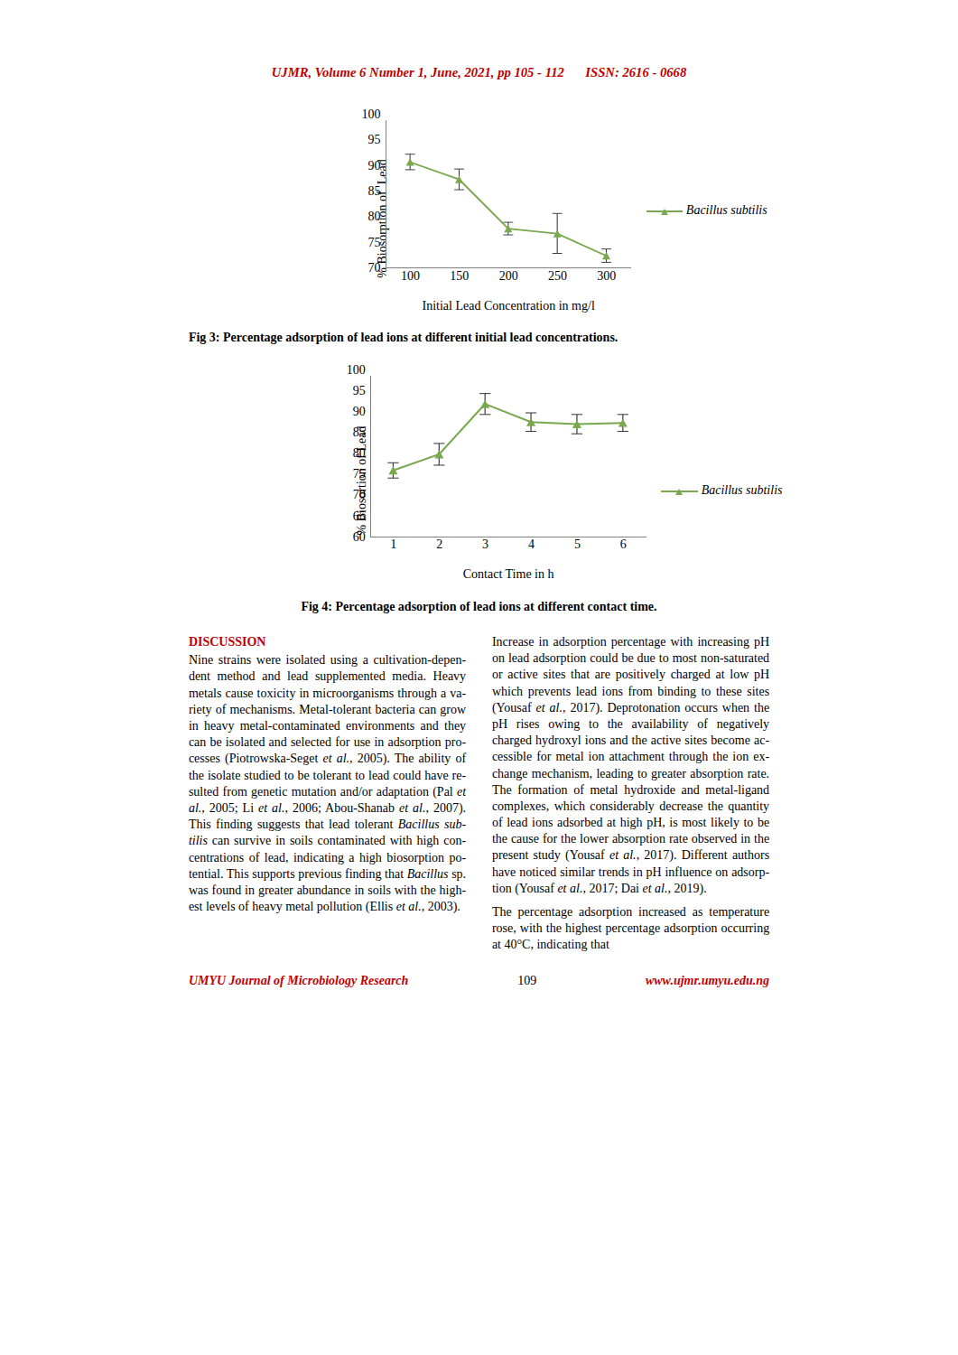UJMR, Volume 6 Number 1, June, 2021, pp 105 - 112ISSN: 2616 - 0668
% Biosorption of Lead
100 95 90 85 80 75 70
100 150 200 250 300
Initial Lead Concentration in mg/l
Bacillus subtilis
Fig 3: Percentage adsorption of lead ions at different initial lead concentrations.
% Biosortion of Lead
100 95 90 85 80 75 70 65 60
1 2 3 4 5 6
Contact Time in h
Bacillus subtilis
Fig 4: Percentage adsorption of lead ions at different contact time.
DISCUSSION
Nine strains were isolated using a cultivation-dependent method and lead supplemented media. Heavy metals cause toxicity in microorganisms through a variety of mechanisms. Metal-tolerant bacteria can grow in heavy metal-contaminated environments and they can be isolated and selected for use in adsorption processes (Piotrowska-Seget et al., 2005). The ability of the isolate studied to be tolerant to lead could have resulted from genetic mutation and/or adaptation (Pal et al., 2005; Li et al., 2006; Abou-Shanab et al., 2007). This finding suggests that lead tolerant Bacillus subtilis can survive in soils contaminated with high concentrations of lead, indicating a high biosorption potential. This supports previous finding that Bacillus sp. was found in greater abundance in soils with the highest levels of heavy metal pollution (Ellis et al., 2003).
Increase in adsorption percentage with increasing pH on lead adsorption could be due to most non-saturated or active sites that are positively charged at low pH which prevents lead ions from binding to these sites (Yousaf et al., 2017). Deprotonation occurs when the pH rises owing to the availability of negatively charged hydroxyl ions and the active sites become accessible for metal ion attachment through the ion exchange mechanism, leading to greater absorption rate. The formation of metal hydroxide and metal-ligand complexes, which considerably decrease the quantity of lead ions adsorbed at high pH, is most likely to be the cause for the lower absorption rate observed in the present study (Yousaf et al., 2017). Different authors have noticed similar trends in pH influence on adsorption (Yousaf et al., 2017; Dai et al., 2019).
The percentage adsorption increased as temperature rose, with the highest percentage adsorption occurring at 40°C, indicating that
UMYU Journal of Microbiology Research
109
www.ujmr.umyu.edu.ng